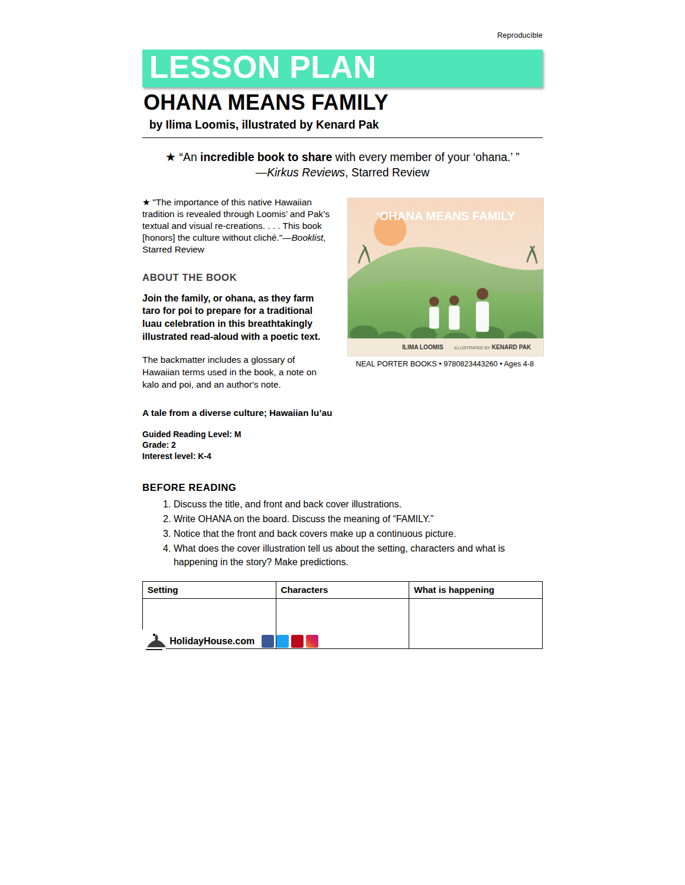Reproducible
LESSON PLAN
OHANA MEANS FAMILY
by Ilima Loomis, illustrated by Kenard Pak
★ “An incredible book to share with every member of your ‘ohana.’ ”
—Kirkus Reviews, Starred Review
NEAL PORTER BOOKS • 9780823443260 • Ages 4-8
★ "The importance of this native Hawaiian tradition is revealed through Loomis’ and Pak’s textual and visual re-creations. . . . This book [honors] the culture without cliché."—Booklist, Starred Review
ABOUT THE BOOK
Join the family, or ohana, as they farm taro for poi to prepare for a traditional luau celebration in this breathtakingly illustrated read-aloud with a poetic text.
The backmatter includes a glossary of Hawaiian terms used in the book, a note on kalo and poi, and an author's note.
A tale from a diverse culture; Hawaiian lu’au
Guided Reading Level: M
Grade: 2
Interest level: K-4
BEFORE READING
Discuss the title, and front and back cover illustrations.
Write OHANA on the board. Discuss the meaning of “FAMILY.”
Notice that the front and back covers make up a continuous picture.
What does the cover illustration tell us about the setting, characters and what is happening in the story? Make predictions.
| Setting | Characters | What is happening |
| --- | --- | --- |
HolidayHouse.com